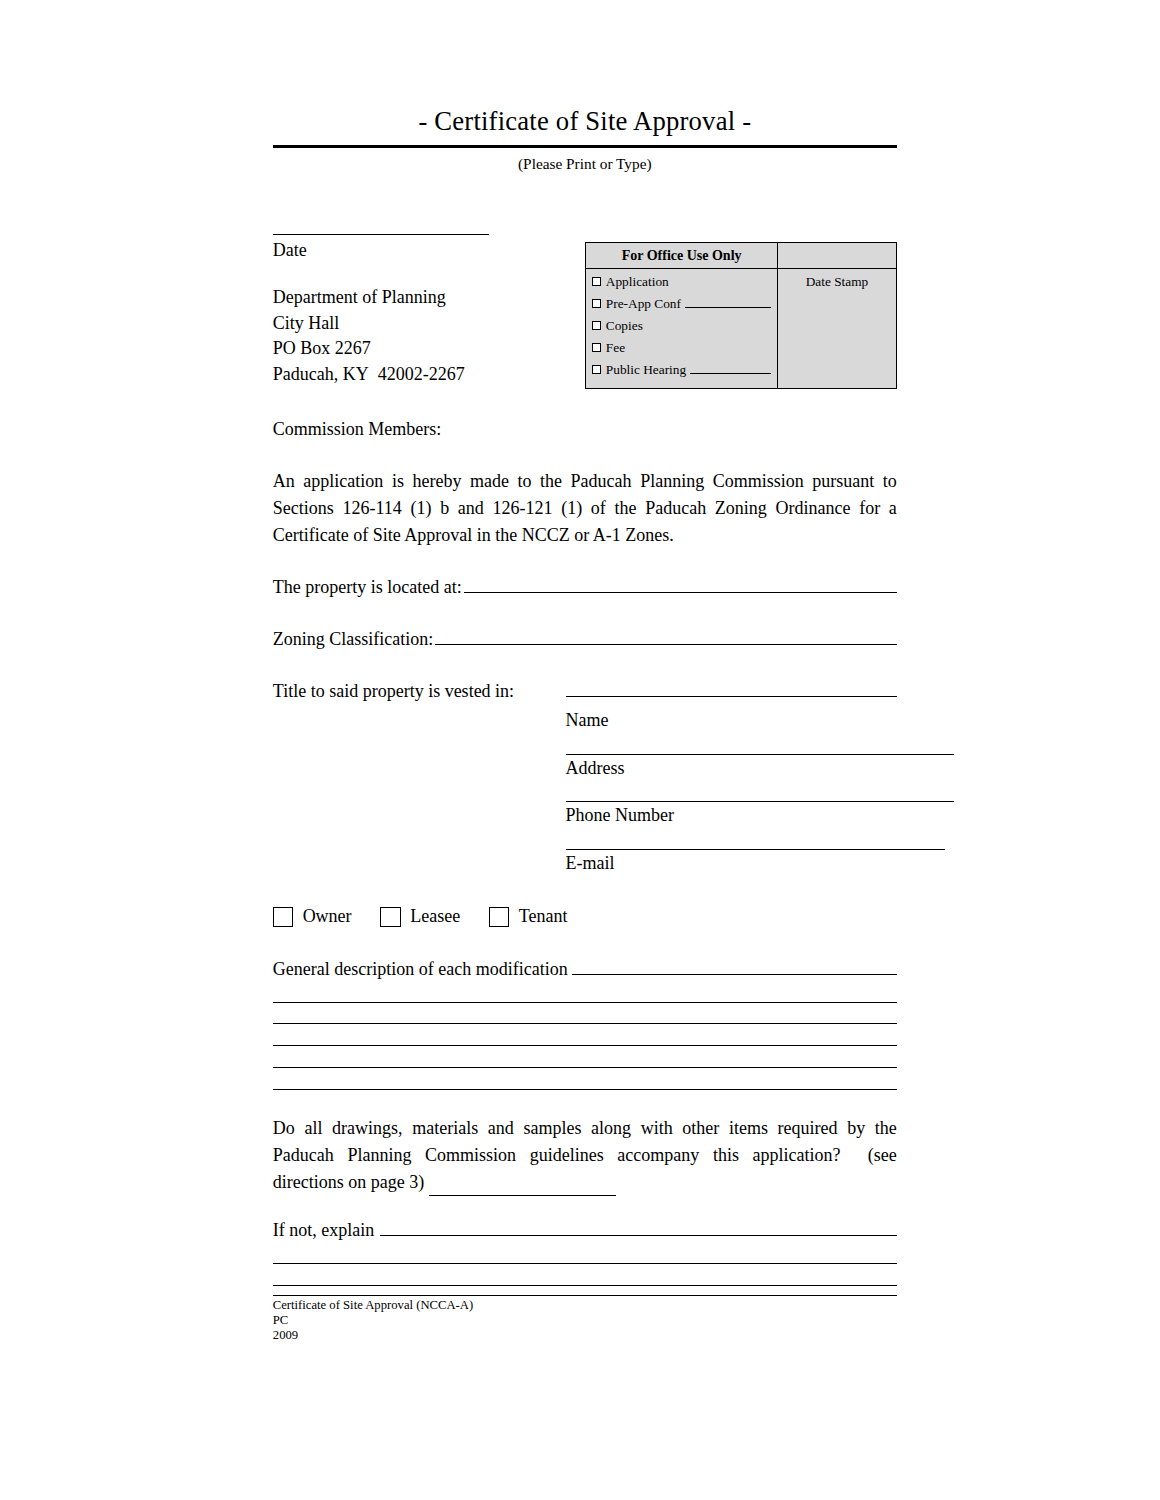- Certificate of Site Approval -
(Please Print or Type)
Date
For Office Use Only
Application
Pre-App Conf
Copies
Fee
Public Hearing
Date Stamp
Department of Planning
City Hall
PO Box 2267
Paducah, KY 42002-2267
Commission Members:
An application is hereby made to the Paducah Planning Commission pursuant to Sections 126-114 (1) b and 126-121 (1) of the Paducah Zoning Ordinance for a Certificate of Site Approval in the NCCZ or A-1 Zones.
The property is located at:
Zoning Classification:
Title to said property is vested in:
Name
Address
Phone Number
E-mail
Owner Leasee Tenant
General description of each modification
Do all drawings, materials and samples along with other items required by the Paducah Planning Commission guidelines accompany this application? (see directions on page 3)
If not, explain
Certificate of Site Approval (NCCA-A)
PC
2009